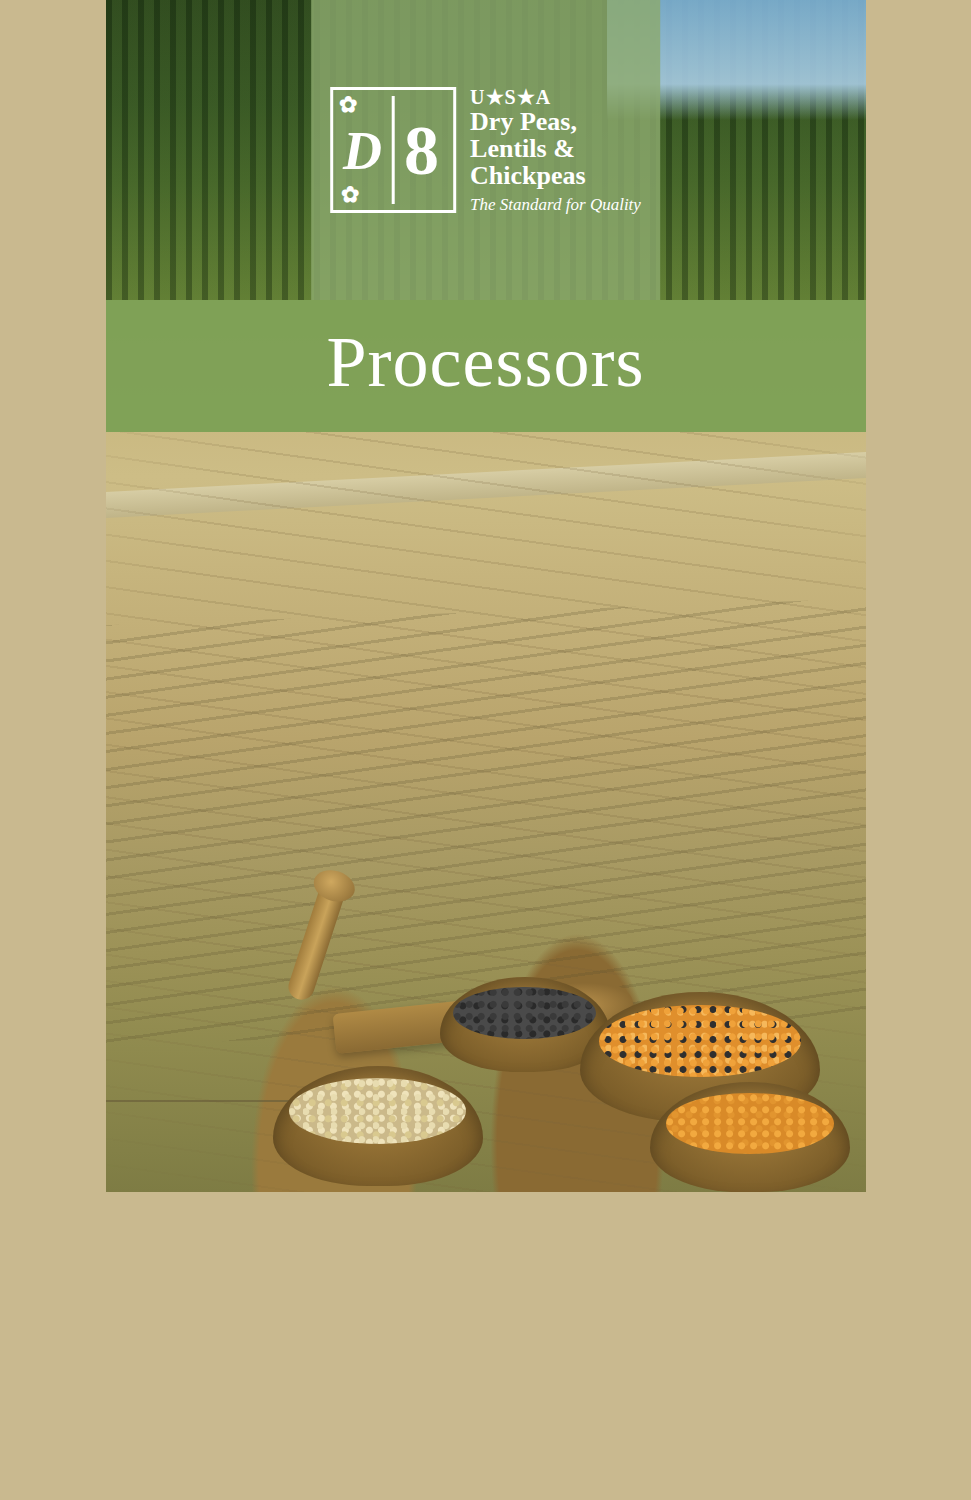✿ ✿ D 8
U★S★A
Dry Peas,
Lentils &
Chickpeas
The Standard for Quality
Processors
Cover page: USA Dry Peas, Lentils & Chickpeas — The Standard for Quality. Title: Processors.